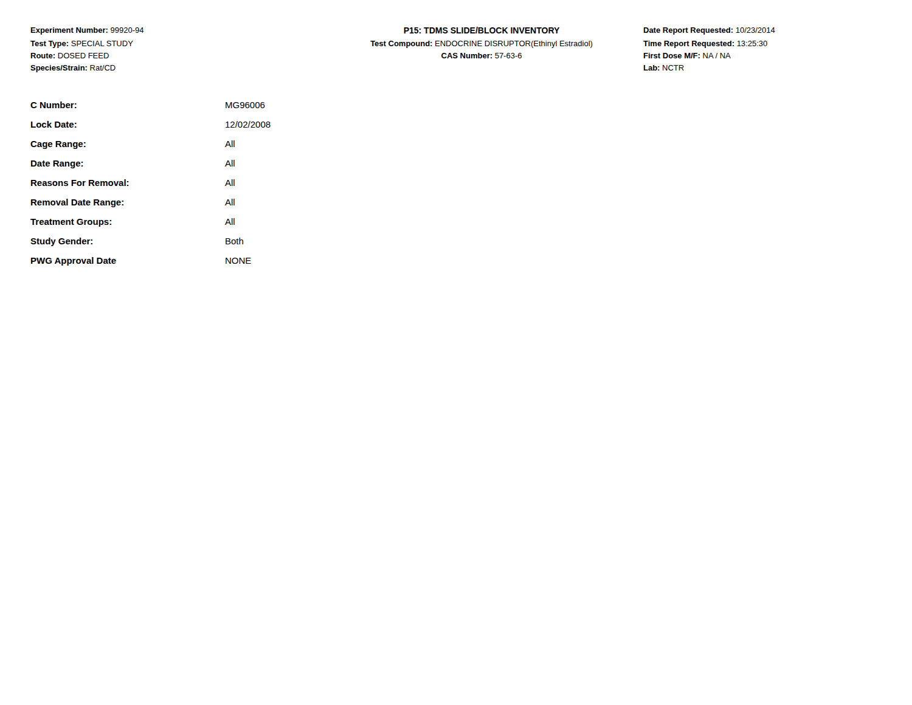| Experiment Number: 99920-94 | P15: TDMS SLIDE/BLOCK INVENTORY | Date Report Requested: 10/23/2014 |
| Test Type: SPECIAL STUDY | Test Compound: ENDOCRINE DISRUPTOR(Ethinyl Estradiol) | Time Report Requested: 13:25:30 |
| Route: DOSED FEED | CAS Number: 57-63-6 | First Dose M/F: NA / NA |
| Species/Strain: Rat/CD | | Lab: NCTR |
| C Number: | MG96006 |
| Lock Date: | 12/02/2008 |
| Cage Range: | All |
| Date Range: | All |
| Reasons For Removal: | All |
| Removal Date Range: | All |
| Treatment Groups: | All |
| Study Gender: | Both |
| PWG Approval Date | NONE |